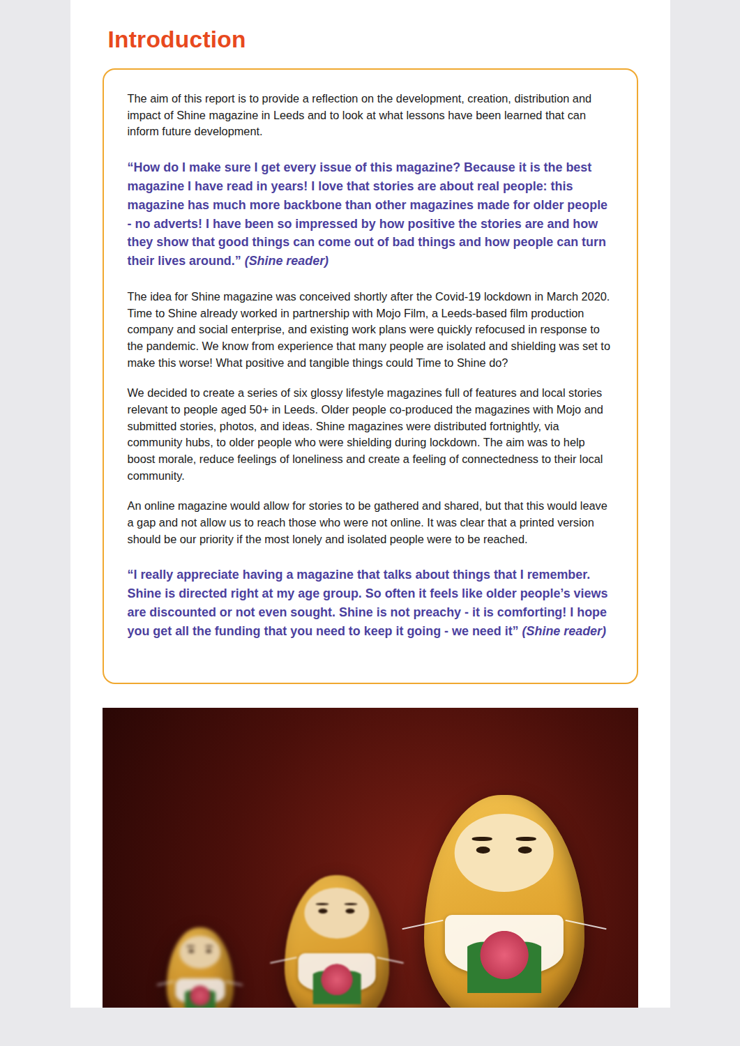Introduction
The aim of this report is to provide a reflection on the development, creation, distribution and impact of Shine magazine in Leeds and to look at what lessons have been learned that can inform future development.
“How do I make sure I get every issue of this magazine? Because it is the best magazine I have read in years! I love that stories are about real people: this magazine has much more backbone than other magazines made for older people - no adverts! I have been so impressed by how positive the stories are and how they show that good things can come out of bad things and how people can turn their lives around.” (Shine reader)
The idea for Shine magazine was conceived shortly after the Covid-19 lockdown in March 2020. Time to Shine already worked in partnership with Mojo Film, a Leeds-based film production company and social enterprise, and existing work plans were quickly refocused in response to the pandemic. We know from experience that many people are isolated and shielding was set to make this worse! What positive and tangible things could Time to Shine do?
We decided to create a series of six glossy lifestyle magazines full of features and local stories relevant to people aged 50+ in Leeds. Older people co-produced the magazines with Mojo and submitted stories, photos, and ideas. Shine magazines were distributed fortnightly, via community hubs, to older people who were shielding during lockdown. The aim was to help boost morale, reduce feelings of loneliness and create a feeling of connectedness to their local community.
An online magazine would allow for stories to be gathered and shared, but that this would leave a gap and not allow us to reach those who were not online. It was clear that a printed version should be our priority if the most lonely and isolated people were to be reached.
“I really appreciate having a magazine that talks about things that I remember. Shine is directed right at my age group. So often it feels like older people’s views are discounted or not even sought. Shine is not preachy - it is comforting! I hope you get all the funding that you need to keep it going - we need it” (Shine reader)